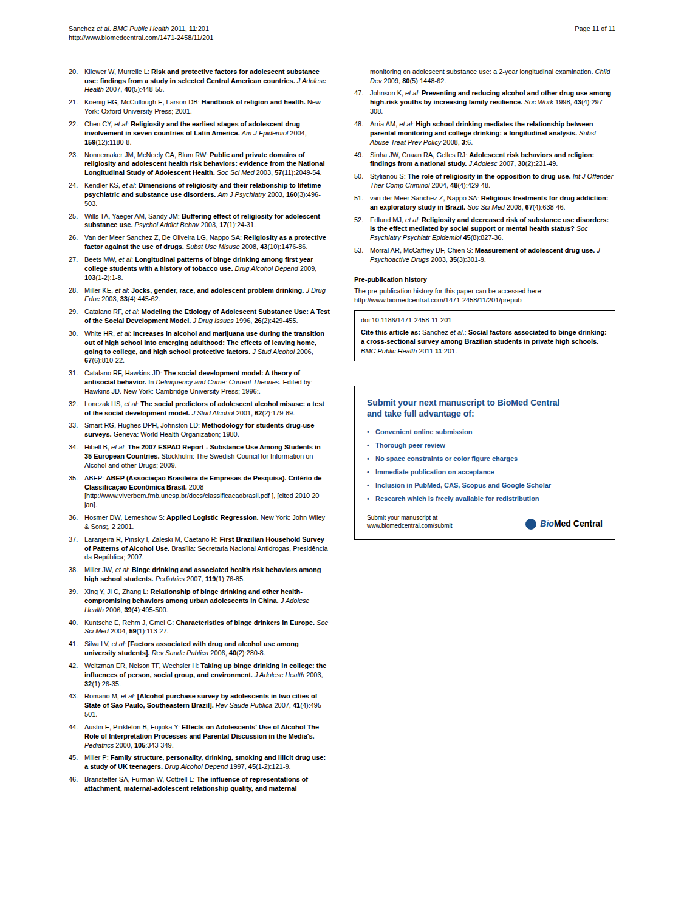Sanchez et al. BMC Public Health 2011, 11:201
http://www.biomedcentral.com/1471-2458/11/201
Page 11 of 11
Kliewer W, Murrelle L: Risk and protective factors for adolescent substance use: findings from a study in selected Central American countries. J Adolesc Health 2007, 40(5):448-55.
Koenig HG, McCullough E, Larson DB: Handbook of religion and health. New York: Oxford University Press; 2001.
Chen CY, et al: Religiosity and the earliest stages of adolescent drug involvement in seven countries of Latin America. Am J Epidemiol 2004, 159(12):1180-8.
Nonnemaker JM, McNeely CA, Blum RW: Public and private domains of religiosity and adolescent health risk behaviors: evidence from the National Longitudinal Study of Adolescent Health. Soc Sci Med 2003, 57(11):2049-54.
Kendler KS, et al: Dimensions of religiosity and their relationship to lifetime psychiatric and substance use disorders. Am J Psychiatry 2003, 160(3):496-503.
Wills TA, Yaeger AM, Sandy JM: Buffering effect of religiosity for adolescent substance use. Psychol Addict Behav 2003, 17(1):24-31.
Van der Meer Sanchez Z, De Oliveira LG, Nappo SA: Religiosity as a protective factor against the use of drugs. Subst Use Misuse 2008, 43(10):1476-86.
Beets MW, et al: Longitudinal patterns of binge drinking among first year college students with a history of tobacco use. Drug Alcohol Depend 2009, 103(1-2):1-8.
Miller KE, et al: Jocks, gender, race, and adolescent problem drinking. J Drug Educ 2003, 33(4):445-62.
Catalano RF, et al: Modeling the Etiology of Adolescent Substance Use: A Test of the Social Development Model. J Drug Issues 1996, 26(2):429-455.
White HR, et al: Increases in alcohol and marijuana use during the transition out of high school into emerging adulthood: The effects of leaving home, going to college, and high school protective factors. J Stud Alcohol 2006, 67(6):810-22.
Catalano RF, Hawkins JD: The social development model: A theory of antisocial behavior. In Delinquency and Crime: Current Theories. Edited by: Hawkins JD. New York: Cambridge University Press; 1996:.
Lonczak HS, et al: The social predictors of adolescent alcohol misuse: a test of the social development model. J Stud Alcohol 2001, 62(2):179-89.
Smart RG, Hughes DPH, Johnston LD: Methodology for students drug-use surveys. Geneva: World Health Organization; 1980.
Hibell B, et al: The 2007 ESPAD Report - Substance Use Among Students in 35 European Countries. Stockholm: The Swedish Council for Information on Alcohol and other Drugs; 2009.
ABEP: ABEP (Associação Brasileira de Empresas de Pesquisa). Critério de Classificação Econômica Brasil. 2008 [http://www.viverbem.fmb.unesp.br/docs/classificacaobrasil.pdf ], [cited 2010 20 jan].
Hosmer DW, Lemeshow S: Applied Logistic Regression. New York: John Wiley & Sons;, 2 2001.
Laranjeira R, Pinsky I, Zaleski M, Caetano R: First Brazilian Household Survey of Patterns of Alcohol Use. Brasília: Secretaria Nacional Antidrogas, Presidência da República; 2007.
Miller JW, et al: Binge drinking and associated health risk behaviors among high school students. Pediatrics 2007, 119(1):76-85.
Xing Y, Ji C, Zhang L: Relationship of binge drinking and other health-compromising behaviors among urban adolescents in China. J Adolesc Health 2006, 39(4):495-500.
Kuntsche E, Rehm J, Gmel G: Characteristics of binge drinkers in Europe. Soc Sci Med 2004, 59(1):113-27.
Silva LV, et al: [Factors associated with drug and alcohol use among university students]. Rev Saude Publica 2006, 40(2):280-8.
Weitzman ER, Nelson TF, Wechsler H: Taking up binge drinking in college: the influences of person, social group, and environment. J Adolesc Health 2003, 32(1):26-35.
Romano M, et al: [Alcohol purchase survey by adolescents in two cities of State of Sao Paulo, Southeastern Brazil]. Rev Saude Publica 2007, 41(4):495-501.
Austin E, Pinkleton B, Fujioka Y: Effects on Adolescents' Use of Alcohol The Role of Interpretation Processes and Parental Discussion in the Media's. Pediatrics 2000, 105:343-349.
Miller P: Family structure, personality, drinking, smoking and illicit drug use: a study of UK teenagers. Drug Alcohol Depend 1997, 45(1-2):121-9.
Branstetter SA, Furman W, Cottrell L: The influence of representations of attachment, maternal-adolescent relationship quality, and maternal
monitoring on adolescent substance use: a 2-year longitudinal examination. Child Dev 2009, 80(5):1448-62.
Johnson K, et al: Preventing and reducing alcohol and other drug use among high-risk youths by increasing family resilience. Soc Work 1998, 43(4):297-308.
Arria AM, et al: High school drinking mediates the relationship between parental monitoring and college drinking: a longitudinal analysis. Subst Abuse Treat Prev Policy 2008, 3:6.
Sinha JW, Cnaan RA, Gelles RJ: Adolescent risk behaviors and religion: findings from a national study. J Adolesc 2007, 30(2):231-49.
Stylianou S: The role of religiosity in the opposition to drug use. Int J Offender Ther Comp Criminol 2004, 48(4):429-48.
van der Meer Sanchez Z, Nappo SA: Religious treatments for drug addiction: an exploratory study in Brazil. Soc Sci Med 2008, 67(4):638-46.
Edlund MJ, et al: Religiosity and decreased risk of substance use disorders: is the effect mediated by social support or mental health status? Soc Psychiatry Psychiatr Epidemiol 45(8):827-36.
Morral AR, McCaffrey DF, Chien S: Measurement of adolescent drug use. J Psychoactive Drugs 2003, 35(3):301-9.
Pre-publication history
The pre-publication history for this paper can be accessed here:
http://www.biomedcentral.com/1471-2458/11/201/prepub
doi:10.1186/1471-2458-11-201
Cite this article as: Sanchez et al.: Social factors associated to binge drinking: a cross-sectional survey among Brazilian students in private high schools. BMC Public Health 2011 11:201.
Submit your next manuscript to BioMed Central
and take full advantage of:
Convenient online submission
Thorough peer review
No space constraints or color figure charges
Immediate publication on acceptance
Inclusion in PubMed, CAS, Scopus and Google Scholar
Research which is freely available for redistribution
Submit your manuscript at
www.biomedcentral.com/submit
Bio Med Central